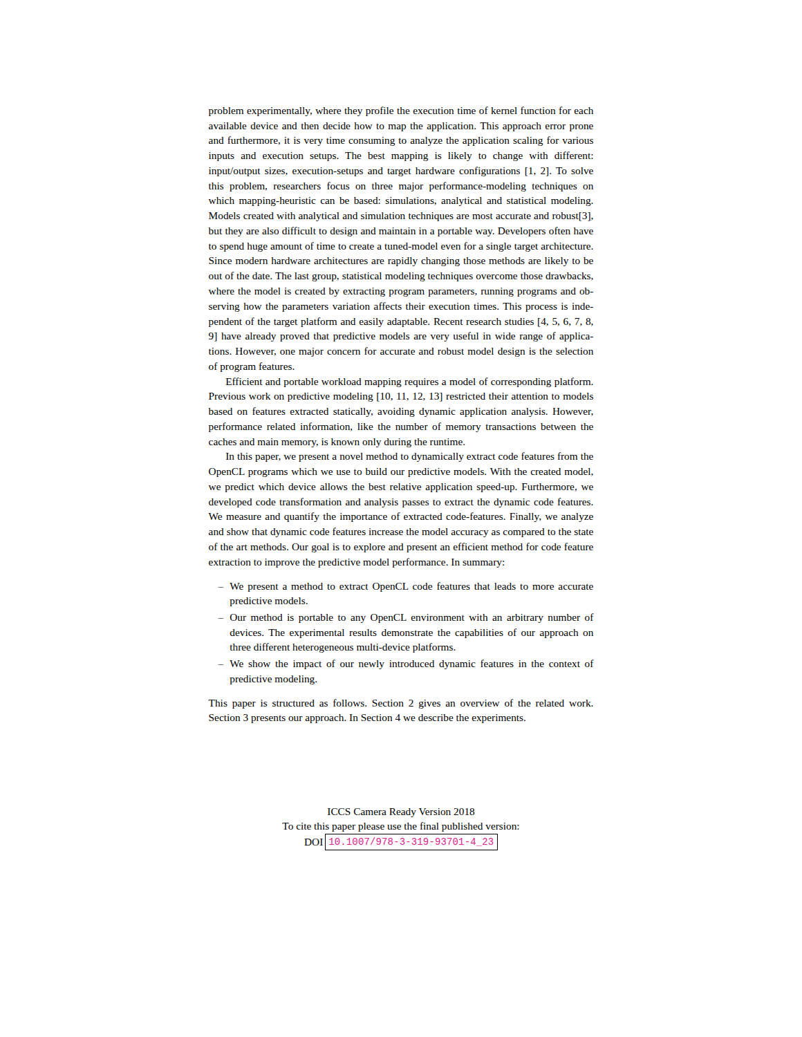problem experimentally, where they profile the execution time of kernel function for each available device and then decide how to map the application. This approach error prone and furthermore, it is very time consuming to analyze the application scaling for various inputs and execution setups. The best mapping is likely to change with different: input/output sizes, execution-setups and target hardware configurations [1, 2]. To solve this problem, researchers focus on three major performance-modeling techniques on which mapping-heuristic can be based: simulations, analytical and statistical modeling. Models created with analytical and simulation techniques are most accurate and robust[3], but they are also difficult to design and maintain in a portable way. Developers often have to spend huge amount of time to create a tuned-model even for a single target architecture. Since modern hardware architectures are rapidly changing those methods are likely to be out of the date. The last group, statistical modeling techniques overcome those drawbacks, where the model is created by extracting program parameters, running programs and observing how the parameters variation affects their execution times. This process is independent of the target platform and easily adaptable. Recent research studies [4, 5, 6, 7, 8, 9] have already proved that predictive models are very useful in wide range of applications. However, one major concern for accurate and robust model design is the selection of program features.
Efficient and portable workload mapping requires a model of corresponding platform. Previous work on predictive modeling [10, 11, 12, 13] restricted their attention to models based on features extracted statically, avoiding dynamic application analysis. However, performance related information, like the number of memory transactions between the caches and main memory, is known only during the runtime.
In this paper, we present a novel method to dynamically extract code features from the OpenCL programs which we use to build our predictive models. With the created model, we predict which device allows the best relative application speed-up. Furthermore, we developed code transformation and analysis passes to extract the dynamic code features. We measure and quantify the importance of extracted code-features. Finally, we analyze and show that dynamic code features increase the model accuracy as compared to the state of the art methods. Our goal is to explore and present an efficient method for code feature extraction to improve the predictive model performance. In summary:
We present a method to extract OpenCL code features that leads to more accurate predictive models.
Our method is portable to any OpenCL environment with an arbitrary number of devices. The experimental results demonstrate the capabilities of our approach on three different heterogeneous multi-device platforms.
We show the impact of our newly introduced dynamic features in the context of predictive modeling.
This paper is structured as follows. Section 2 gives an overview of the related work. Section 3 presents our approach. In Section 4 we describe the experiments.
ICCS Camera Ready Version 2018
To cite this paper please use the final published version:
DOI 10.1007/978-3-319-93701-4_23